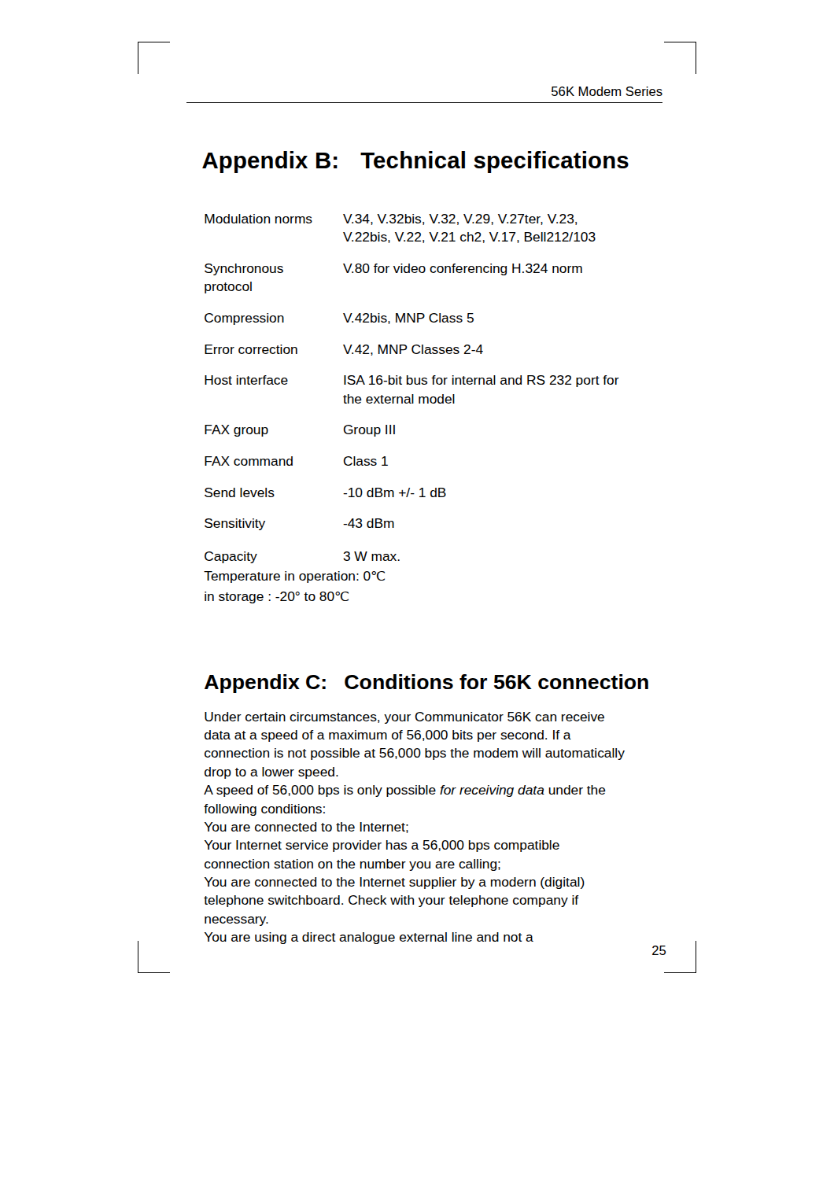56K Modem Series
Appendix B: Technical specifications
| Modulation norms | V.34, V.32bis, V.32, V.29, V.27ter, V.23, V.22bis, V.22, V.21 ch2, V.17, Bell212/103 |
| Synchronous protocol | V.80 for video conferencing H.324 norm |
| Compression | V.42bis, MNP Class 5 |
| Error correction | V.42, MNP Classes 2-4 |
| Host interface | ISA 16-bit bus for internal and RS 232 port for the external model |
| FAX group | Group III |
| FAX command | Class 1 |
| Send levels | -10 dBm +/- 1 dB |
| Sensitivity | -43 dBm |
Capacity
3 W max.
Temperature in operation: 0℃
in storage : -20° to 80℃
Appendix C: Conditions for 56K connection
Under certain circumstances, your Communicator 56K can receive data at a speed of a maximum of 56,000 bits per second. If a connection is not possible at 56,000 bps the modem will automatically drop to a lower speed.
A speed of 56,000 bps is only possible for receiving data under the following conditions:
You are connected to the Internet;
Your Internet service provider has a 56,000 bps compatible connection station on the number you are calling;
You are connected to the Internet supplier by a modern (digital) telephone switchboard. Check with your telephone company if necessary.
You are using a direct analogue external line and not a
25